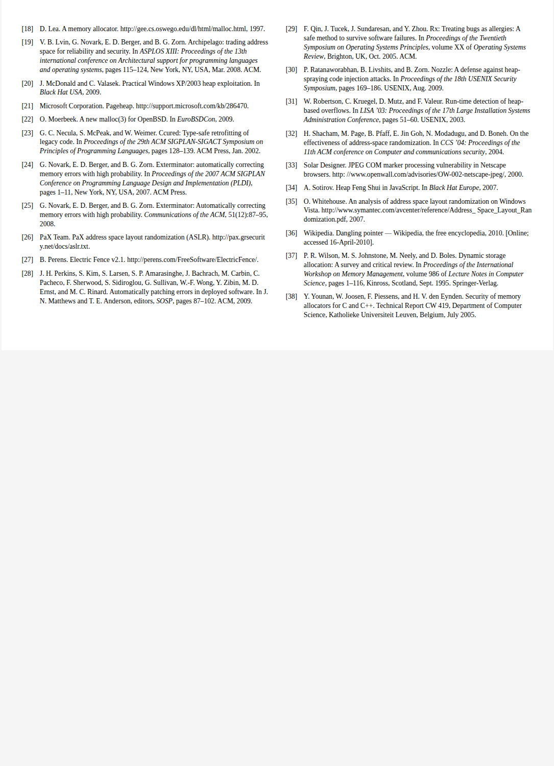[18] D. Lea. A memory allocator. http://gee.cs.oswego.edu/dl/html/malloc.html, 1997.
[19] V. B. Lvin, G. Novark, E. D. Berger, and B. G. Zorn. Archipelago: trading address space for reliability and security. In ASPLOS XIII: Proceedings of the 13th international conference on Architectural support for programming languages and operating systems, pages 115–124, New York, NY, USA, Mar. 2008. ACM.
[20] J. McDonald and C. Valasek. Practical Windows XP/2003 heap exploitation. In Black Hat USA, 2009.
[21] Microsoft Corporation. Pageheap. http://support.microsoft.com/kb/286470.
[22] O. Moerbeek. A new malloc(3) for OpenBSD. In EuroBSDCon, 2009.
[23] G. C. Necula, S. McPeak, and W. Weimer. Ccured: Type-safe retrofitting of legacy code. In Proceedings of the 29th ACM SIGPLAN-SIGACT Symposium on Principles of Programming Languages, pages 128–139. ACM Press, Jan. 2002.
[24] G. Novark, E. D. Berger, and B. G. Zorn. Exterminator: automatically correcting memory errors with high probability. In Proceedings of the 2007 ACM SIGPLAN Conference on Programming Language Design and Implementation (PLDI), pages 1–11, New York, NY, USA, 2007. ACM Press.
[25] G. Novark, E. D. Berger, and B. G. Zorn. Exterminator: Automatically correcting memory errors with high probability. Communications of the ACM, 51(12):87–95, 2008.
[26] PaX Team. PaX address space layout randomization (ASLR). http://pax.grsecurity.net/docs/aslr.txt.
[27] B. Perens. Electric Fence v2.1. http://perens.com/FreeSoftware/ElectricFence/.
[28] J. H. Perkins, S. Kim, S. Larsen, S. P. Amarasinghe, J. Bachrach, M. Carbin, C. Pacheco, F. Sherwood, S. Sidiroglou, G. Sullivan, W.-F. Wong, Y. Zibin, M. D. Ernst, and M. C. Rinard. Automatically patching errors in deployed software. In J. N. Matthews and T. E. Anderson, editors, SOSP, pages 87–102. ACM, 2009.
[29] F. Qin, J. Tucek, J. Sundaresan, and Y. Zhou. Rx: Treating bugs as allergies: A safe method to survive software failures. In Proceedings of the Twentieth Symposium on Operating Systems Principles, volume XX of Operating Systems Review, Brighton, UK, Oct. 2005. ACM.
[30] P. Ratanaworabhan, B. Livshits, and B. Zorn. Nozzle: A defense against heap-spraying code injection attacks. In Proceedings of the 18th USENIX Security Symposium, pages 169–186. USENIX, Aug. 2009.
[31] W. Robertson, C. Kruegel, D. Mutz, and F. Valeur. Run-time detection of heap-based overflows. In LISA ’03: Proceedings of the 17th Large Installation Systems Administration Conference, pages 51–60. USENIX, 2003.
[32] H. Shacham, M. Page, B. Pfaff, E. Jin Goh, N. Modadugu, and D. Boneh. On the effectiveness of address-space randomization. In CCS ’04: Proceedings of the 11th ACM conference on Computer and communications security, 2004.
[33] Solar Designer. JPEG COM marker processing vulnerability in Netscape browsers. http: //www.openwall.com/advisories/OW-002-netscape-jpeg/, 2000.
[34] A. Sotirov. Heap Feng Shui in JavaScript. In Black Hat Europe, 2007.
[35] O. Whitehouse. An analysis of address space layout randomization on Windows Vista. http://www.symantec.com/avcenter/reference/Address_ Space_Layout_Randomization.pdf, 2007.
[36] Wikipedia. Dangling pointer — Wikipedia, the free encyclopedia, 2010. [Online; accessed 16-April-2010].
[37] P. R. Wilson, M. S. Johnstone, M. Neely, and D. Boles. Dynamic storage allocation: A survey and critical review. In Proceedings of the International Workshop on Memory Management, volume 986 of Lecture Notes in Computer Science, pages 1–116, Kinross, Scotland, Sept. 1995. Springer-Verlag.
[38] Y. Younan, W. Joosen, F. Piessens, and H. V. den Eynden. Security of memory allocators for C and C++. Technical Report CW 419, Department of Computer Science, Katholieke Universiteit Leuven, Belgium, July 2005.